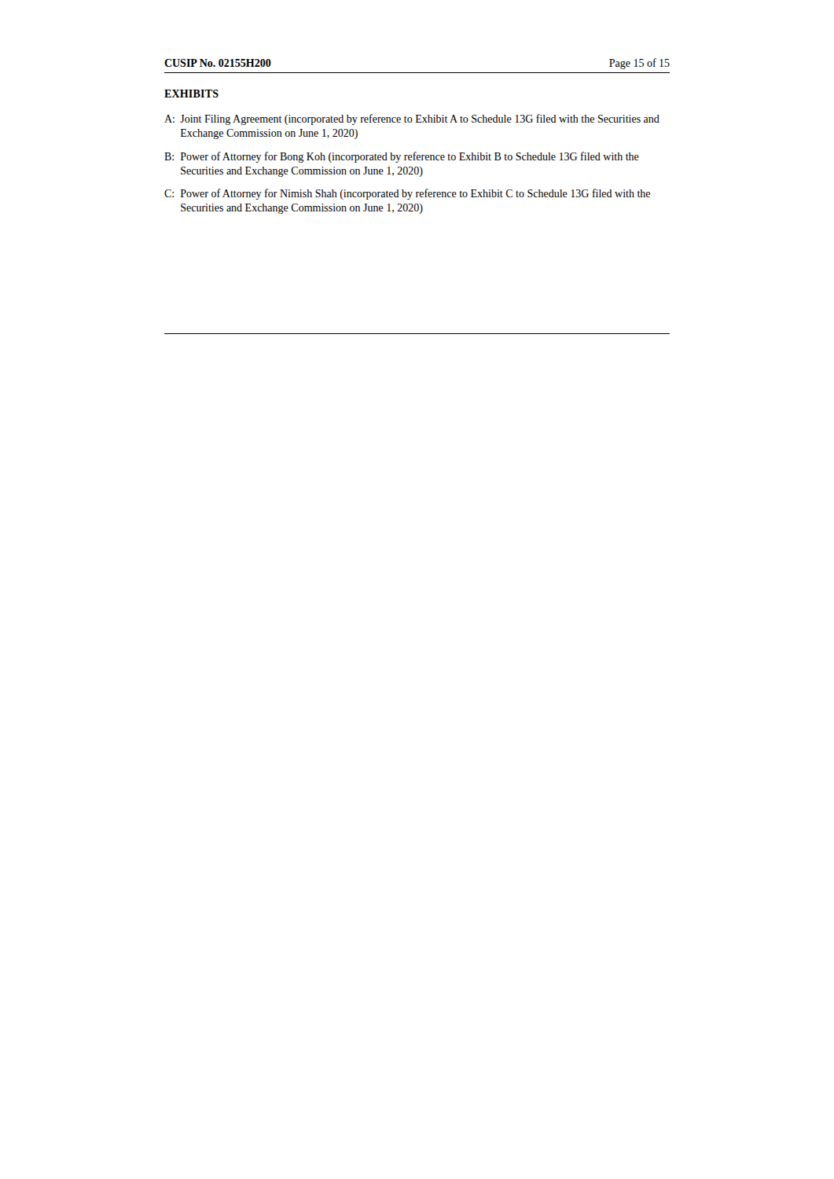CUSIP No. 02155H200 Page 15 of 15
EXHIBITS
A: Joint Filing Agreement (incorporated by reference to Exhibit A to Schedule 13G filed with the Securities and Exchange Commission on June 1, 2020)
B: Power of Attorney for Bong Koh (incorporated by reference to Exhibit B to Schedule 13G filed with the Securities and Exchange Commission on June 1, 2020)
C: Power of Attorney for Nimish Shah (incorporated by reference to Exhibit C to Schedule 13G filed with the Securities and Exchange Commission on June 1, 2020)